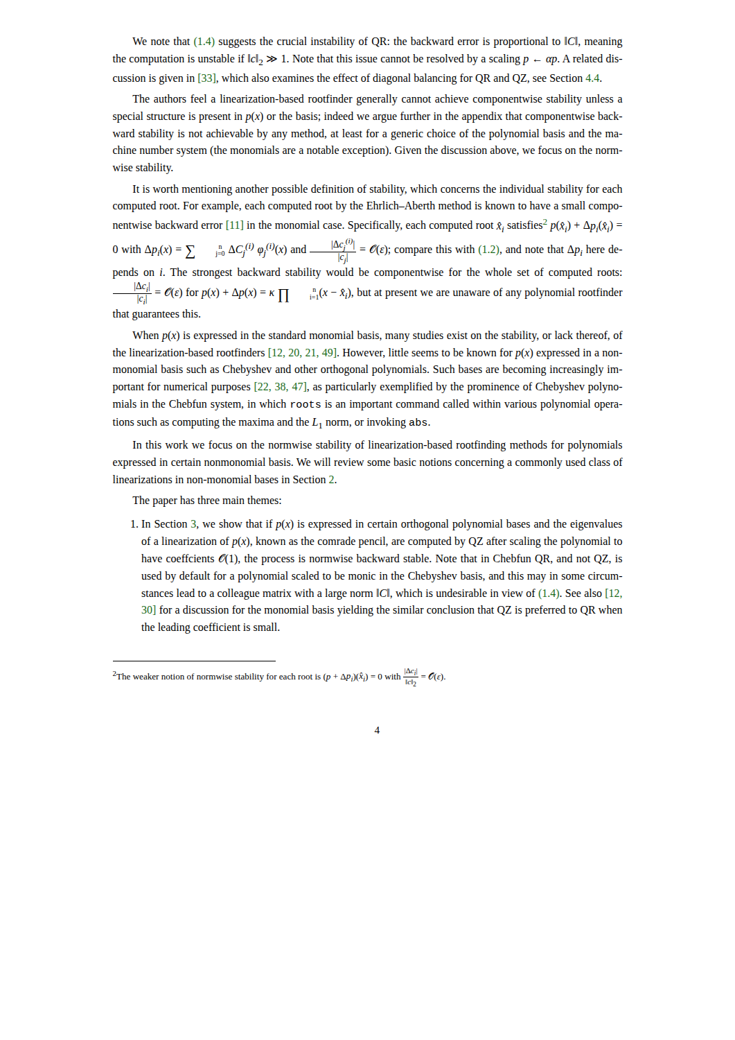We note that (1.4) suggests the crucial instability of QR: the backward error is proportional to ‖C‖, meaning the computation is unstable if ‖c‖2 ≫ 1. Note that this issue cannot be resolved by a scaling p ← αp. A related discussion is given in [33], which also examines the effect of diagonal balancing for QR and QZ, see Section 4.4.
The authors feel a linearization-based rootfinder generally cannot achieve componentwise stability unless a special structure is present in p(x) or the basis; indeed we argue further in the appendix that componentwise backward stability is not achievable by any method, at least for a generic choice of the polynomial basis and the machine number system (the monomials are a notable exception). Given the discussion above, we focus on the normwise stability.
It is worth mentioning another possible definition of stability, which concerns the individual stability for each computed root. For example, each computed root by the Ehrlich–Aberth method is known to have a small componentwise backward error [11] in the monomial case. Specifically, each computed root x̂i satisfies2 p(x̂i) + Δpi(x̂i) = 0 with Δpi(x) = ∑nj=0 ΔCj(i) φj(i)(x) and |Δcj(i)||cj| = 𝒪(ε); compare this with (1.2), and note that Δpi here depends on i. The strongest backward stability would be componentwise for the whole set of computed roots: |Δci||ci| = 𝒪(ε) for p(x) + Δp(x) = κ ∏ni=1(x − x̂i), but at present we are unaware of any polynomial rootfinder that guarantees this.
When p(x) is expressed in the standard monomial basis, many studies exist on the stability, or lack thereof, of the linearization-based rootfinders [12, 20, 21, 49]. However, little seems to be known for p(x) expressed in a nonmonomial basis such as Chebyshev and other orthogonal polynomials. Such bases are becoming increasingly important for numerical purposes [22, 38, 47], as particularly exemplified by the prominence of Chebyshev polynomials in the Chebfun system, in which roots is an important command called within various polynomial operations such as computing the maxima and the L1 norm, or invoking abs.
In this work we focus on the normwise stability of linearization-based rootfinding methods for polynomials expressed in certain nonmonomial basis. We will review some basic notions concerning a commonly used class of linearizations in non-monomial bases in Section 2.
The paper has three main themes:
In Section 3, we show that if p(x) is expressed in certain orthogonal polynomial bases and the eigenvalues of a linearization of p(x), known as the comrade pencil, are computed by QZ after scaling the polynomial to have coeffcients 𝒪(1), the process is normwise backward stable. Note that in Chebfun QR, and not QZ, is used by default for a polynomial scaled to be monic in the Chebyshev basis, and this may in some circumstances lead to a colleague matrix with a large norm ‖C‖, which is undesirable in view of (1.4). See also [12, 30] for a discussion for the monomial basis yielding the similar conclusion that QZ is preferred to QR when the leading coefficient is small.
2The weaker notion of normwise stability for each root is (p + Δpi)(x̂i) = 0 with |Δci|‖c‖2 = 𝒪(ε).
4